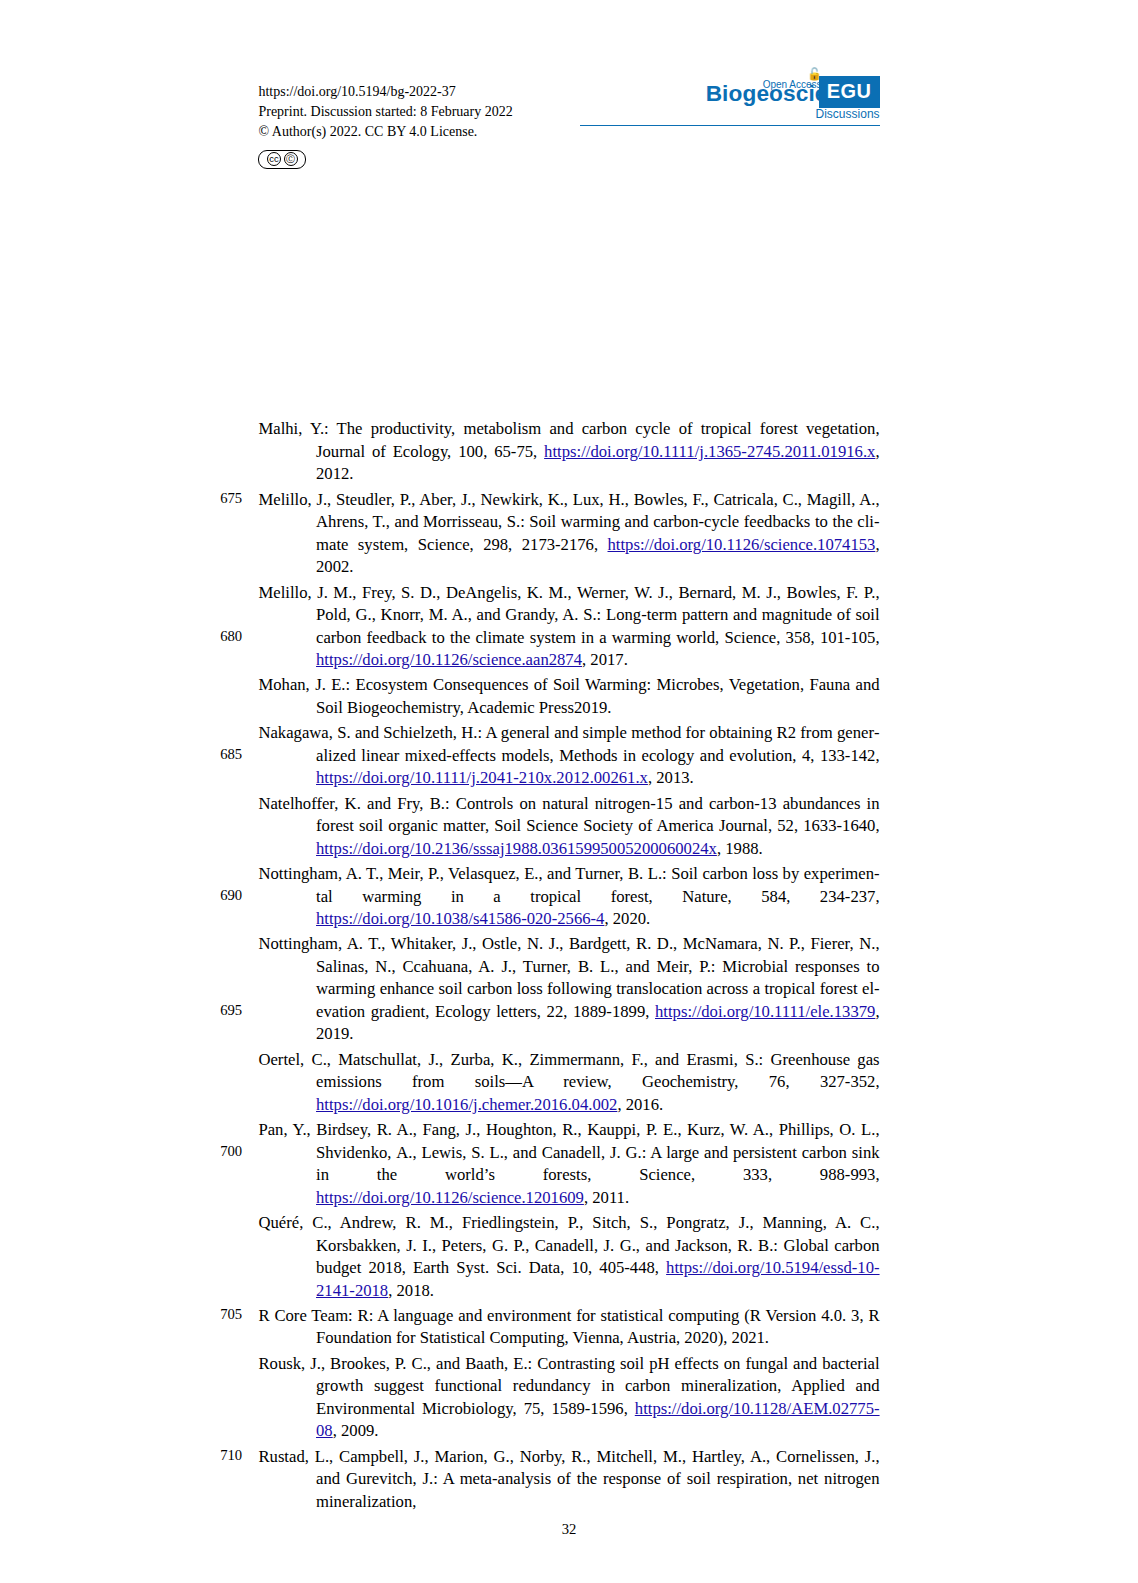https://doi.org/10.5194/bg-2022-37
Preprint. Discussion started: 8 February 2022
© Author(s) 2022. CC BY 4.0 License.
ccⒸ
🔓Open Access
EGU
Biogeosciences
Discussions
Malhi, Y.: The productivity, metabolism and carbon cycle of tropical forest vegetation, Journal of Ecology, 100, 65-75, https://doi.org/10.1111/j.1365-2745.2011.01916.x, 2012.
675 Melillo, J., Steudler, P., Aber, J., Newkirk, K., Lux, H., Bowles, F., Catricala, C., Magill, A., Ahrens, T., and Morrisseau, S.: Soil warming and carbon-cycle feedbacks to the climate system, Science, 298, 2173-2176, https://doi.org/10.1126/science.1074153, 2002.
Melillo, J. M., Frey, S. D., DeAngelis, K. M., Werner, W. J., Bernard, M. J., Bowles, F. P., Pold, G., Knorr, M. A., and Grandy, A. S.: Long-term pattern and magnitude of soil carbon feedback to the climate system in a warming world, Science, 358, 101-105, 680 https://doi.org/10.1126/science.aan2874, 2017.
Mohan, J. E.: Ecosystem Consequences of Soil Warming: Microbes, Vegetation, Fauna and Soil Biogeochemistry, Academic Press2019.
Nakagawa, S. and Schielzeth, H.: A general and simple method for obtaining R2 from generalized linear mixed-effects models, Methods in ecology and evolution, 4, 133-142, 685 https://doi.org/10.1111/j.2041-210x.2012.00261.x, 2013.
Natelhoffer, K. and Fry, B.: Controls on natural nitrogen-15 and carbon-13 abundances in forest soil organic matter, Soil Science Society of America Journal, 52, 1633-1640, https://doi.org/10.2136/sssaj1988.03615995005200060024x, 1988.
Nottingham, A. T., Meir, P., Velasquez, E., and Turner, B. L.: Soil carbon loss by experimental 690warming in a tropical forest, Nature, 584, 234-237, https://doi.org/10.1038/s41586-020-2566-4, 2020.
Nottingham, A. T., Whitaker, J., Ostle, N. J., Bardgett, R. D., McNamara, N. P., Fierer, N., Salinas, N., Ccahuana, A. J., Turner, B. L., and Meir, P.: Microbial responses to warming enhance soil carbon loss following translocation across a tropical forest elevation gradient, Ecology letters, 69522, 1889-1899, https://doi.org/10.1111/ele.13379, 2019.
Oertel, C., Matschullat, J., Zurba, K., Zimmermann, F., and Erasmi, S.: Greenhouse gas emissions from soils—A review, Geochemistry, 76, 327-352, https://doi.org/10.1016/j.chemer.2016.04.002, 2016.
Pan, Y., Birdsey, R. A., Fang, J., Houghton, R., Kauppi, P. E., Kurz, W. A., Phillips, O. L., Shvidenko, 700 A., Lewis, S. L., and Canadell, J. G.: A large and persistent carbon sink in the world’s forests, Science, 333, 988-993, https://doi.org/10.1126/science.1201609, 2011.
Quéré, C., Andrew, R. M., Friedlingstein, P., Sitch, S., Pongratz, J., Manning, A. C., Korsbakken, J. I., Peters, G. P., Canadell, J. G., and Jackson, R. B.: Global carbon budget 2018, Earth Syst. Sci. Data, 10, 405-448, https://doi.org/10.5194/essd-10-2141-2018, 2018.
705 R Core Team: R: A language and environment for statistical computing (R Version 4.0. 3, R Foundation for Statistical Computing, Vienna, Austria, 2020), 2021.
Rousk, J., Brookes, P. C., and Baath, E.: Contrasting soil pH effects on fungal and bacterial growth suggest functional redundancy in carbon mineralization, Applied and Environmental Microbiology, 75, 1589-1596, https://doi.org/10.1128/AEM.02775-08, 2009.
710 Rustad, L., Campbell, J., Marion, G., Norby, R., Mitchell, M., Hartley, A., Cornelissen, J., and Gurevitch, J.: A meta-analysis of the response of soil respiration, net nitrogen mineralization,
32